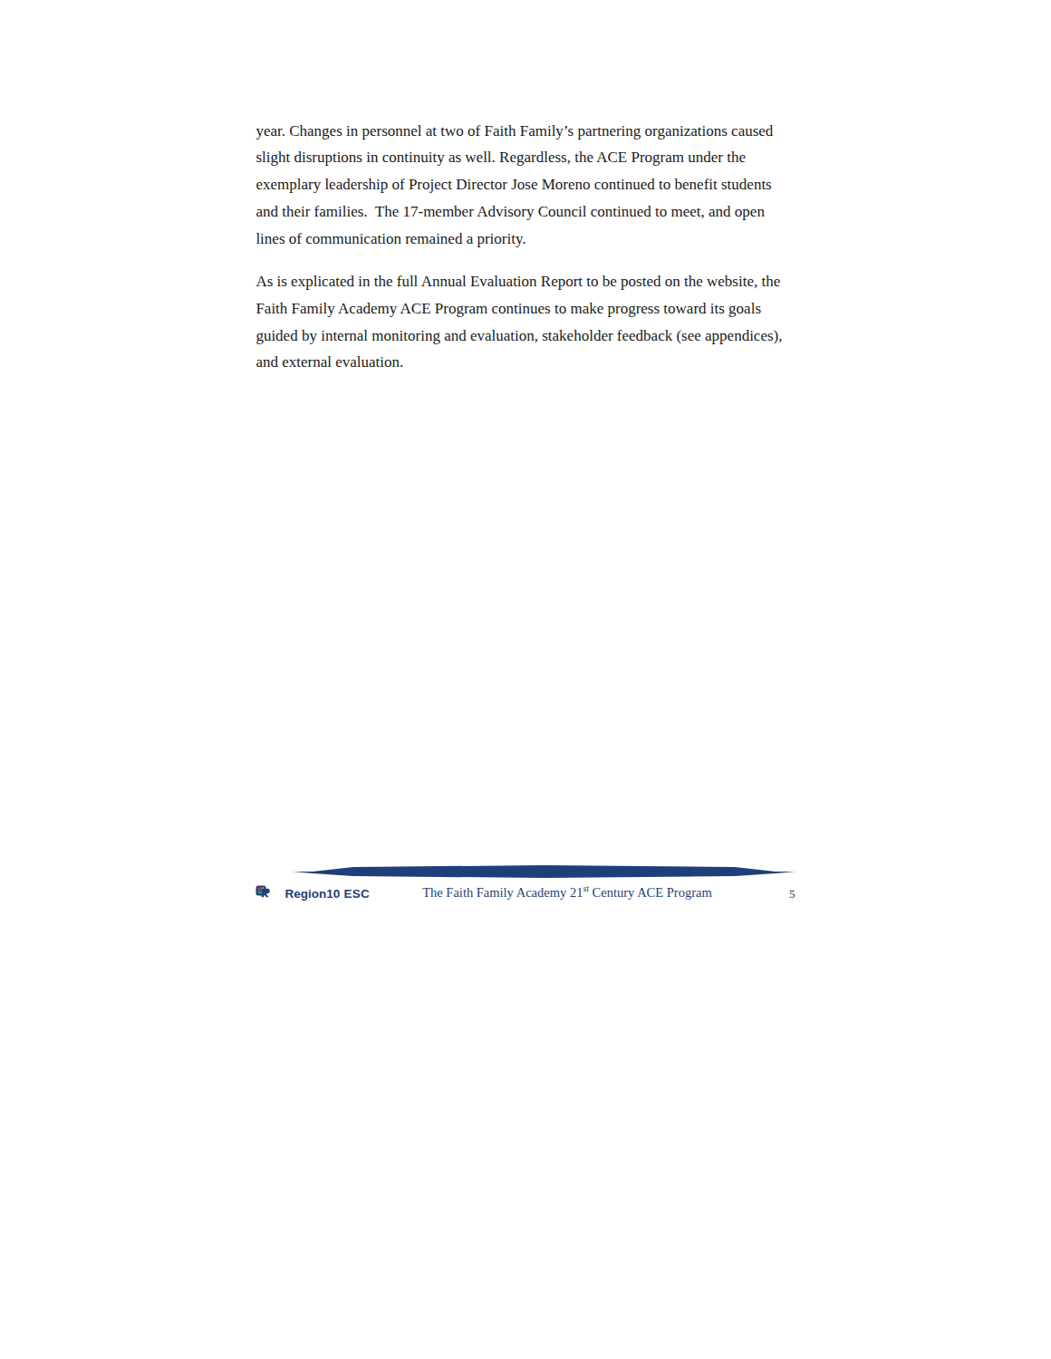year. Changes in personnel at two of Faith Family’s partnering organizations caused slight disruptions in continuity as well. Regardless, the ACE Program under the exemplary leadership of Project Director Jose Moreno continued to benefit students and their families. The 17-member Advisory Council continued to meet, and open lines of communication remained a priority.
As is explicated in the full Annual Evaluation Report to be posted on the website, the Faith Family Academy ACE Program continues to make progress toward its goals guided by internal monitoring and evaluation, stakeholder feedback (see appendices), and external evaluation.
Region10 ESC
The Faith Family Academy 21st Century ACE Program
5